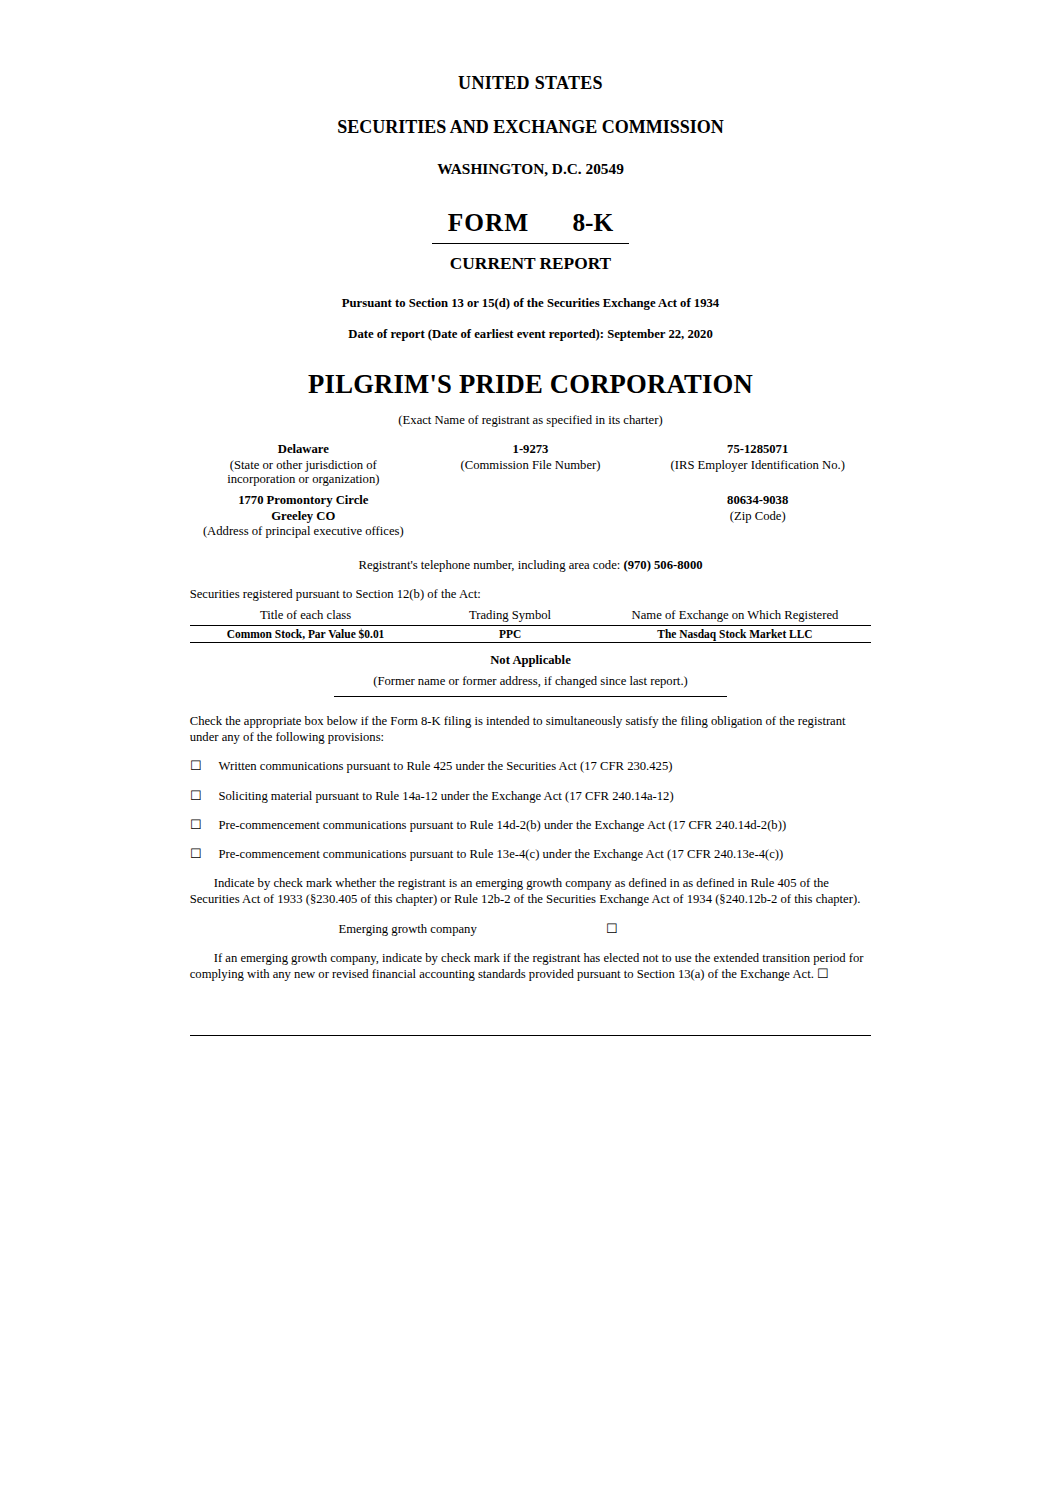UNITED STATES
SECURITIES AND EXCHANGE COMMISSION
WASHINGTON, D.C. 20549
FORM 8-K
CURRENT REPORT
Pursuant to Section 13 or 15(d) of the Securities Exchange Act of 1934
Date of report (Date of earliest event reported): September 22, 2020
PILGRIM'S PRIDE CORPORATION
(Exact Name of registrant as specified in its charter)
| Delaware | 1-9273 | 75-1285071 |
| (State or other jurisdiction of incorporation or organization) | (Commission File Number) | (IRS Employer Identification No.) |
| 1770 Promontory Circle | | 80634-9038 |
| Greeley CO | | (Zip Code) |
| (Address of principal executive offices) | | |
Registrant's telephone number, including area code: (970) 506-8000
Securities registered pursuant to Section 12(b) of the Act:
| Title of each class | Trading Symbol | Name of Exchange on Which Registered |
| --- | --- | --- |
| Common Stock, Par Value $0.01 | PPC | The Nasdaq Stock Market LLC |
Not Applicable
(Former name or former address, if changed since last report.)
Check the appropriate box below if the Form 8-K filing is intended to simultaneously satisfy the filing obligation of the registrant under any of the following provisions:
☐ Written communications pursuant to Rule 425 under the Securities Act (17 CFR 230.425)
☐ Soliciting material pursuant to Rule 14a-12 under the Exchange Act (17 CFR 240.14a-12)
☐ Pre-commencement communications pursuant to Rule 14d-2(b) under the Exchange Act (17 CFR 240.14d-2(b))
☐ Pre-commencement communications pursuant to Rule 13e-4(c) under the Exchange Act (17 CFR 240.13e-4(c))
Indicate by check mark whether the registrant is an emerging growth company as defined in as defined in Rule 405 of the Securities Act of 1933 (§230.405 of this chapter) or Rule 12b-2 of the Securities Exchange Act of 1934 (§240.12b-2 of this chapter).
Emerging growth company ☐
If an emerging growth company, indicate by check mark if the registrant has elected not to use the extended transition period for complying with any new or revised financial accounting standards provided pursuant to Section 13(a) of the Exchange Act. ☐